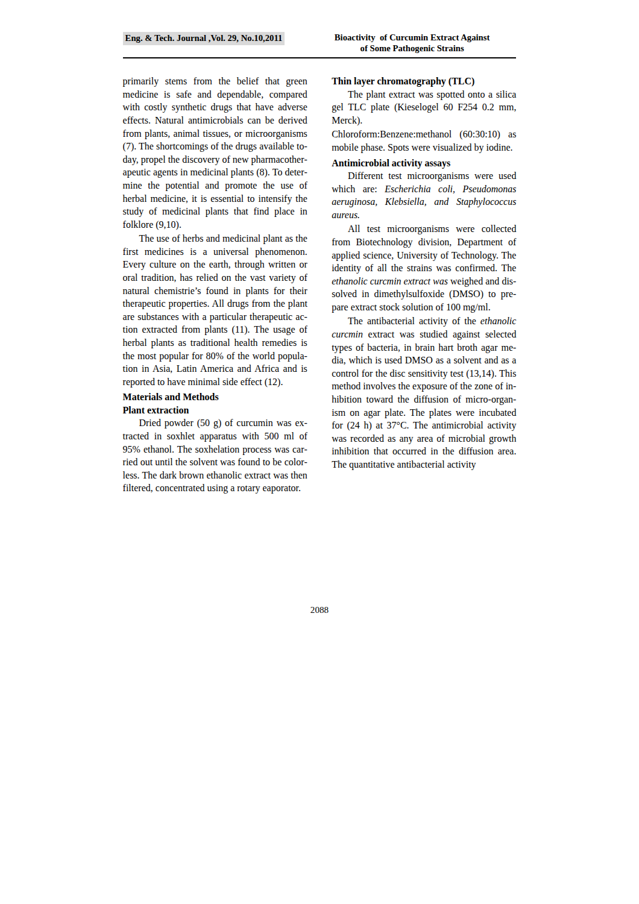Eng. & Tech. Journal ,Vol. 29, No.10,2011
Bioactivity of Curcumin Extract Against of Some Pathogenic Strains
primarily stems from the belief that green medicine is safe and dependable, compared with costly synthetic drugs that have adverse effects. Natural antimicrobials can be derived from plants, animal tissues, or microorganisms (7). The shortcomings of the drugs available today, propel the discovery of new pharmacotherapeutic agents in medicinal plants (8). To determine the potential and promote the use of herbal medicine, it is essential to intensify the study of medicinal plants that find place in folklore (9,10).
The use of herbs and medicinal plant as the first medicines is a universal phenomenon. Every culture on the earth, through written or oral tradition, has relied on the vast variety of natural chemistrie’s found in plants for their therapeutic properties. All drugs from the plant are substances with a particular therapeutic action extracted from plants (11). The usage of herbal plants as traditional health remedies is the most popular for 80% of the world population in Asia, Latin America and Africa and is reported to have minimal side effect (12).
Materials and Methods
Plant extraction
Dried powder (50 g) of curcumin was extracted in soxhlet apparatus with 500 ml of 95% ethanol. The soxhelation process was carried out until the solvent was found to be colorless. The dark brown ethanolic extract was then filtered, concentrated using a rotary eaporator.
Thin layer chromatography (TLC)
The plant extract was spotted onto a silica gel TLC plate (Kieselogel 60 F254 0.2 mm, Merck).
Chloroform:Benzene:methanol (60:30:10) as mobile phase. Spots were visualized by iodine.
Antimicrobial activity assays
Different test microorganisms were used which are: Escherichia coli, Pseudomonas aeruginosa, Klebsiella, and Staphylococcus aureus.
All test microorganisms were collected from Biotechnology division, Department of applied science, University of Technology. The identity of all the strains was confirmed. The ethanolic curcmin extract was weighed and dissolved in dimethylsulfoxide (DMSO) to prepare extract stock solution of 100 mg/ml.
The antibacterial activity of the ethanolic curcmin extract was studied against selected types of bacteria, in brain hart broth agar media, which is used DMSO as a solvent and as a control for the disc sensitivity test (13,14). This method involves the exposure of the zone of inhibition toward the diffusion of micro-organism on agar plate. The plates were incubated for (24 h) at 37°C. The antimicrobial activity was recorded as any area of microbial growth inhibition that occurred in the diffusion area. The quantitative antibacterial activity
2088